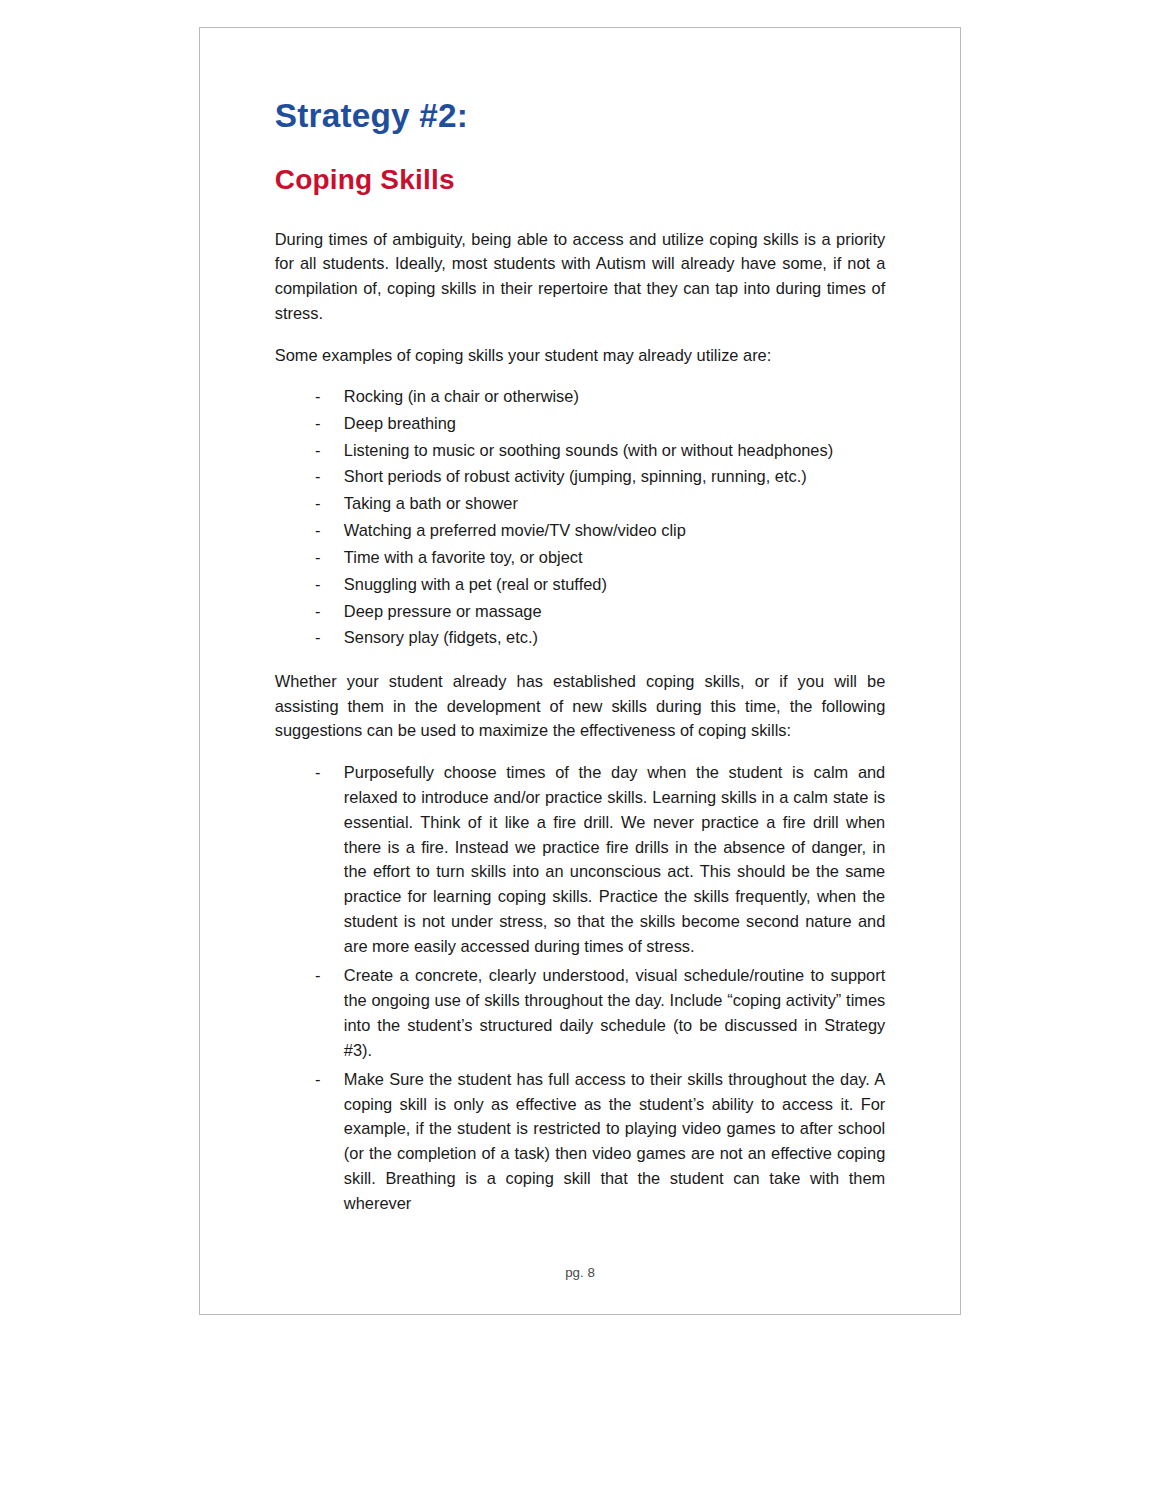Strategy #2:
Coping Skills
During times of ambiguity, being able to access and utilize coping skills is a priority for all students. Ideally, most students with Autism will already have some, if not a compilation of, coping skills in their repertoire that they can tap into during times of stress.
Some examples of coping skills your student may already utilize are:
Rocking (in a chair or otherwise)
Deep breathing
Listening to music or soothing sounds (with or without headphones)
Short periods of robust activity (jumping, spinning, running, etc.)
Taking a bath or shower
Watching a preferred movie/TV show/video clip
Time with a favorite toy, or object
Snuggling with a pet (real or stuffed)
Deep pressure or massage
Sensory play (fidgets, etc.)
Whether your student already has established coping skills, or if you will be assisting them in the development of new skills during this time, the following suggestions can be used to maximize the effectiveness of coping skills:
Purposefully choose times of the day when the student is calm and relaxed to introduce and/or practice skills. Learning skills in a calm state is essential. Think of it like a fire drill. We never practice a fire drill when there is a fire. Instead we practice fire drills in the absence of danger, in the effort to turn skills into an unconscious act. This should be the same practice for learning coping skills. Practice the skills frequently, when the student is not under stress, so that the skills become second nature and are more easily accessed during times of stress.
Create a concrete, clearly understood, visual schedule/routine to support the ongoing use of skills throughout the day. Include “coping activity” times into the student’s structured daily schedule (to be discussed in Strategy #3).
Make Sure the student has full access to their skills throughout the day. A coping skill is only as effective as the student’s ability to access it. For example, if the student is restricted to playing video games to after school (or the completion of a task) then video games are not an effective coping skill. Breathing is a coping skill that the student can take with them wherever
pg. 8